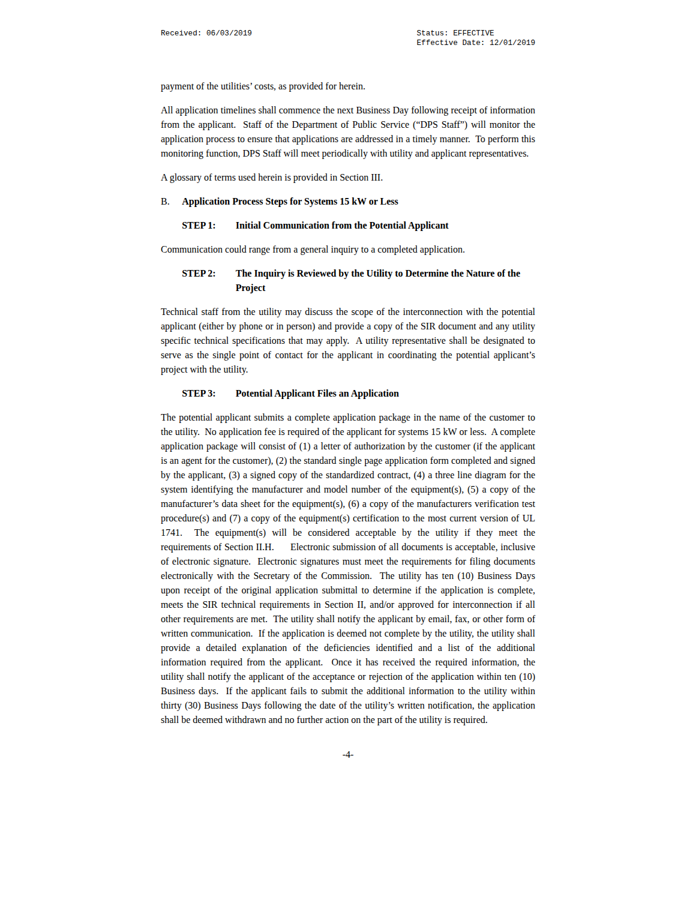Received: 06/03/2019
Status: EFFECTIVE Effective Date: 12/01/2019
payment of the utilities’ costs, as provided for herein.
All application timelines shall commence the next Business Day following receipt of information from the applicant. Staff of the Department of Public Service (“DPS Staff”) will monitor the application process to ensure that applications are addressed in a timely manner. To perform this monitoring function, DPS Staff will meet periodically with utility and applicant representatives.
A glossary of terms used herein is provided in Section III.
B. Application Process Steps for Systems 15 kW or Less
STEP 1: Initial Communication from the Potential Applicant
Communication could range from a general inquiry to a completed application.
STEP 2: The Inquiry is Reviewed by the Utility to Determine the Nature of the Project
Technical staff from the utility may discuss the scope of the interconnection with the potential applicant (either by phone or in person) and provide a copy of the SIR document and any utility specific technical specifications that may apply. A utility representative shall be designated to serve as the single point of contact for the applicant in coordinating the potential applicant’s project with the utility.
STEP 3: Potential Applicant Files an Application
The potential applicant submits a complete application package in the name of the customer to the utility. No application fee is required of the applicant for systems 15 kW or less. A complete application package will consist of (1) a letter of authorization by the customer (if the applicant is an agent for the customer), (2) the standard single page application form completed and signed by the applicant, (3) a signed copy of the standardized contract, (4) a three line diagram for the system identifying the manufacturer and model number of the equipment(s), (5) a copy of the manufacturer’s data sheet for the equipment(s), (6) a copy of the manufacturers verification test procedure(s) and (7) a copy of the equipment(s) certification to the most current version of UL 1741. The equipment(s) will be considered acceptable by the utility if they meet the requirements of Section II.H. Electronic submission of all documents is acceptable, inclusive of electronic signature. Electronic signatures must meet the requirements for filing documents electronically with the Secretary of the Commission. The utility has ten (10) Business Days upon receipt of the original application submittal to determine if the application is complete, meets the SIR technical requirements in Section II, and/or approved for interconnection if all other requirements are met. The utility shall notify the applicant by email, fax, or other form of written communication. If the application is deemed not complete by the utility, the utility shall provide a detailed explanation of the deficiencies identified and a list of the additional information required from the applicant. Once it has received the required information, the utility shall notify the applicant of the acceptance or rejection of the application within ten (10) Business days. If the applicant fails to submit the additional information to the utility within thirty (30) Business Days following the date of the utility’s written notification, the application shall be deemed withdrawn and no further action on the part of the utility is required.
-4-